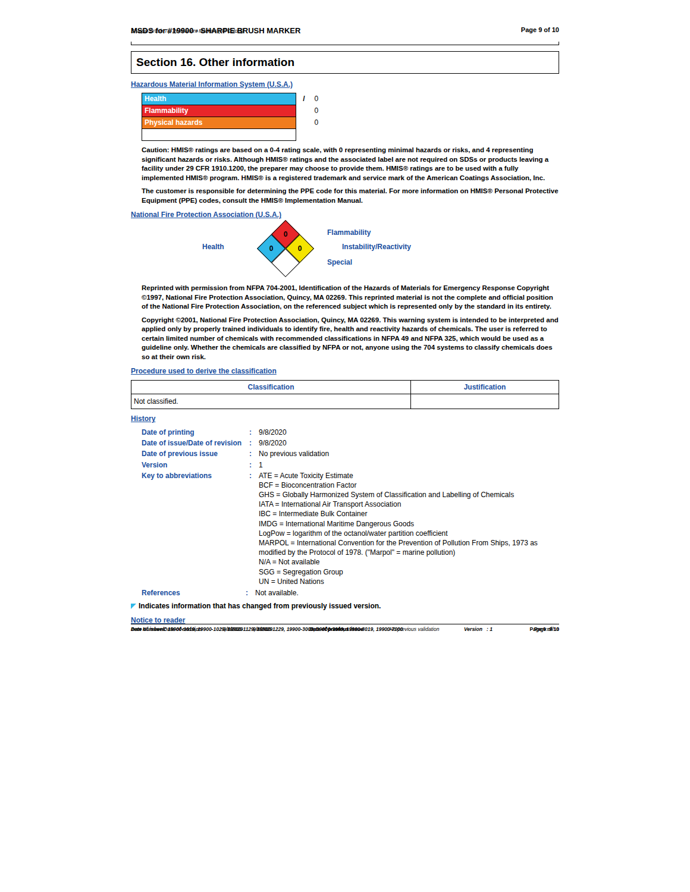Sharpie Brush Tip Permanent Markers (All Colors)
MSDS for #19900 - SHARPIE BRUSH MARKER
Page 9 of 10
Section 16. Other information
Hazardous Material Information System (U.S.A.)
| Health | / | 0 |
| Flammability | | 0 |
| Physical hazards | | 0 |
Caution: HMIS® ratings are based on a 0-4 rating scale, with 0 representing minimal hazards or risks, and 4 representing significant hazards or risks. Although HMIS® ratings and the associated label are not required on SDSs or products leaving a facility under 29 CFR 1910.1200, the preparer may choose to provide them. HMIS® ratings are to be used with a fully implemented HMIS® program. HMIS® is a registered trademark and service mark of the American Coatings Association, Inc.
The customer is responsible for determining the PPE code for this material. For more information on HMIS® Personal Protective Equipment (PPE) codes, consult the HMIS® Implementation Manual.
National Fire Protection Association (U.S.A.)
0
0
0
Flammability
Health
Instability/Reactivity
Special
Reprinted with permission from NFPA 704-2001, Identification of the Hazards of Materials for Emergency Response Copyright ©1997, National Fire Protection Association, Quincy, MA 02269. This reprinted material is not the complete and official position of the National Fire Protection Association, on the referenced subject which is represented only by the standard in its entirety.
Copyright ©2001, National Fire Protection Association, Quincy, MA 02269. This warning system is intended to be interpreted and applied only by properly trained individuals to identify fire, health and reactivity hazards of chemicals. The user is referred to certain limited number of chemicals with recommended classifications in NFPA 49 and NFPA 325, which would be used as a guideline only. Whether the chemicals are classified by NFPA or not, anyone using the 704 systems to classify chemicals does so at their own risk.
Procedure used to derive the classification
| Classification | Justification |
| --- | --- |
| Not classified. | |
History
| Date of printing | : | 9/8/2020 |
| Date of issue/Date of revision | : | 9/8/2020 |
| Date of previous issue | : | No previous validation |
| Version | : | 1 |
| Key to abbreviations | : | ATE = Acute Toxicity Estimate BCF = Bioconcentration Factor GHS = Globally Harmonized System of Classification and Labelling of Chemicals IATA = International Air Transport Association IBC = Intermediate Bulk Container IMDG = International Maritime Dangerous Goods LogPow = logarithm of the octanol/water partition coefficient MARPOL = International Convention for the Prevention of Pollution From Ships, 1973 as modified by the Protocol of 1978. ("Marpol" = marine pollution) N/A = Not available SGG = Segregation Group UN = United Nations |
References: Not available.
Indicates information that has changed from previously issued version.
Notice to reader
Date of issue/Date of revision : 9/8/2020 Date of previous issue : No previous validation Version : 1 Page: 9/10 Item Numbers: 19900-1019, 19900-1029, 19900-1129, 19900-1229, 19900-3000, 19900-3009, 19900-3019, 19900-7000 9/8/2020 Date of previous issue Page 9 of 10